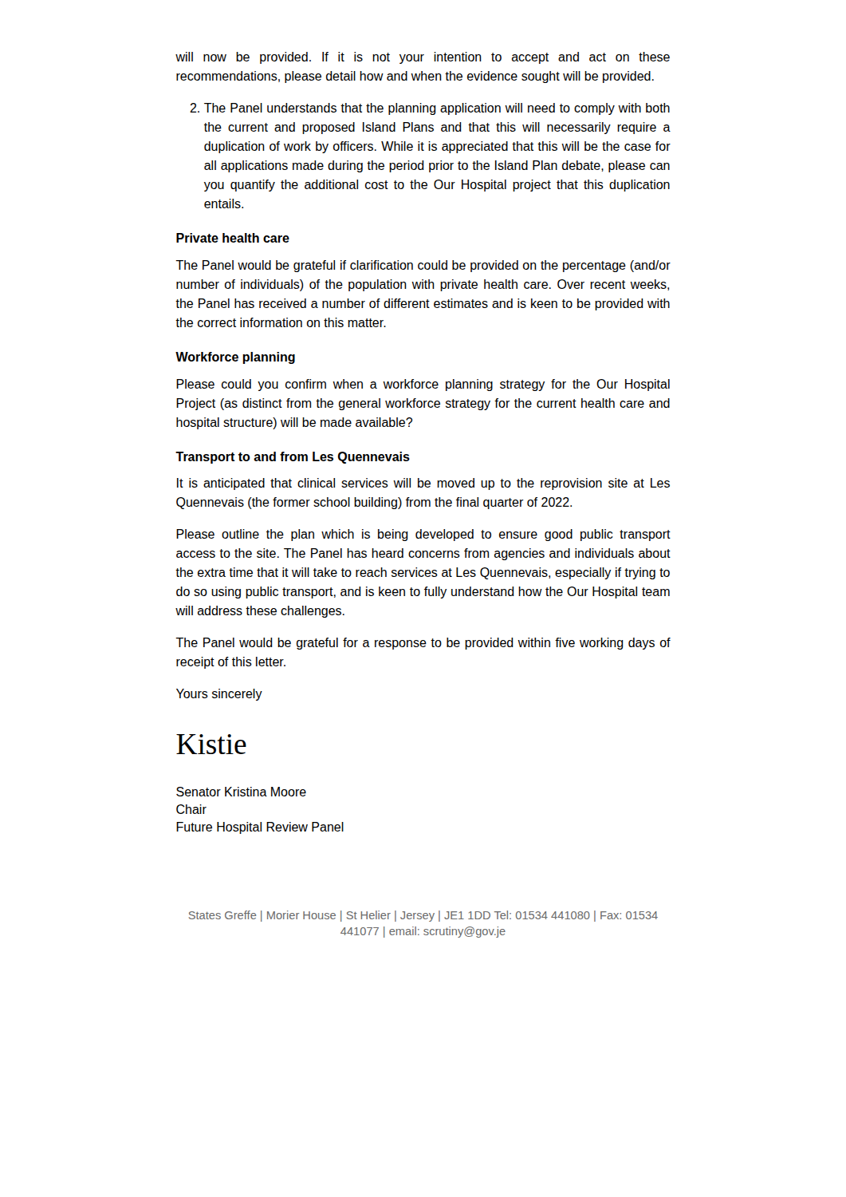will now be provided. If it is not your intention to accept and act on these recommendations, please detail how and when the evidence sought will be provided.
The Panel understands that the planning application will need to comply with both the current and proposed Island Plans and that this will necessarily require a duplication of work by officers. While it is appreciated that this will be the case for all applications made during the period prior to the Island Plan debate, please can you quantify the additional cost to the Our Hospital project that this duplication entails.
Private health care
The Panel would be grateful if clarification could be provided on the percentage (and/or number of individuals) of the population with private health care. Over recent weeks, the Panel has received a number of different estimates and is keen to be provided with the correct information on this matter.
Workforce planning
Please could you confirm when a workforce planning strategy for the Our Hospital Project (as distinct from the general workforce strategy for the current health care and hospital structure) will be made available?
Transport to and from Les Quennevais
It is anticipated that clinical services will be moved up to the reprovision site at Les Quennevais (the former school building) from the final quarter of 2022.
Please outline the plan which is being developed to ensure good public transport access to the site. The Panel has heard concerns from agencies and individuals about the extra time that it will take to reach services at Les Quennevais, especially if trying to do so using public transport, and is keen to fully understand how the Our Hospital team will address these challenges.
The Panel would be grateful for a response to be provided within five working days of receipt of this letter.
Yours sincerely
Kistie
Senator Kristina Moore
Chair
Future Hospital Review Panel
States Greffe | Morier House | St Helier | Jersey | JE1 1DD Tel: 01534 441080 | Fax: 01534 441077 | email: scrutiny@gov.je